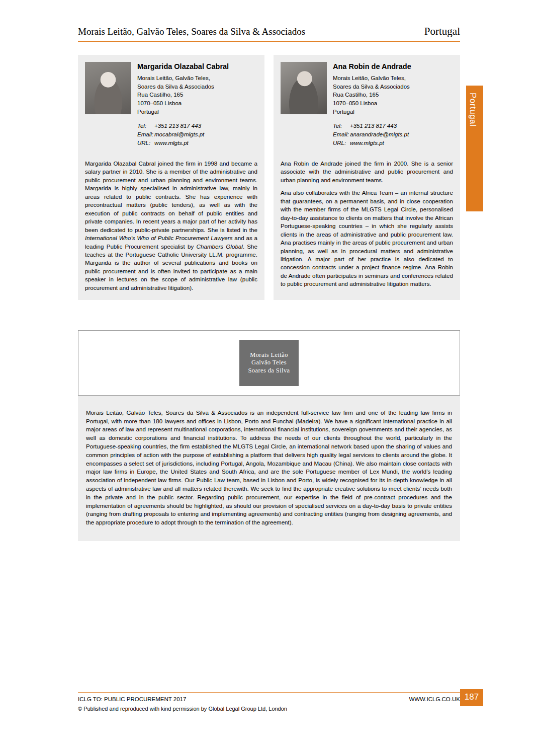Portugal
Morais Leitão, Galvão Teles, Soares da Silva & Associados
Portugal
Margarida Olazabal Cabral
Morais Leitão, Galvão Teles,
Soares da Silva & Associados
Rua Castilho, 165
1070–050 Lisboa
Portugal
Tel:+351 213 817 443
Email: mocabral@mlgts.pt
URL: www.mlgts.pt
Margarida Olazabal Cabral joined the firm in 1998 and became a salary partner in 2010. She is a member of the administrative and public procurement and urban planning and environment teams. Margarida is highly specialised in administrative law, mainly in areas related to public contracts. She has experience with precontractual matters (public tenders), as well as with the execution of public contracts on behalf of public entities and private companies. In recent years a major part of her activity has been dedicated to public-private partnerships. She is listed in the International Who’s Who of Public Procurement Lawyers and as a leading Public Procurement specialist by Chambers Global. She teaches at the Portuguese Catholic University LL.M. programme. Margarida is the author of several publications and books on public procurement and is often invited to participate as a main speaker in lectures on the scope of administrative law (public procurement and administrative litigation).
Ana Robin de Andrade
Morais Leitão, Galvão Teles,
Soares da Silva & Associados
Rua Castilho, 165
1070–050 Lisboa
Portugal
Tel:+351 213 817 443
Email: anarandrade@mlgts.pt
URL: www.mlgts.pt
Ana Robin de Andrade joined the firm in 2000. She is a senior associate with the administrative and public procurement and urban planning and environment teams.
Ana also collaborates with the Africa Team – an internal structure that guarantees, on a permanent basis, and in close cooperation with the member firms of the MLGTS Legal Circle, personalised day-to-day assistance to clients on matters that involve the African Portuguese-speaking countries – in which she regularly assists clients in the areas of administrative and public procurement law. Ana practises mainly in the areas of public procurement and urban planning, as well as in procedural matters and administrative litigation. A major part of her practice is also dedicated to concession contracts under a project finance regime. Ana Robin de Andrade often participates in seminars and conferences related to public procurement and administrative litigation matters.
Morais Leitão
Galvão Teles
Soares da Silva
Morais Leitão, Galvão Teles, Soares da Silva & Associados is an independent full-service law firm and one of the leading law firms in Portugal, with more than 180 lawyers and offices in Lisbon, Porto and Funchal (Madeira). We have a significant international practice in all major areas of law and represent multinational corporations, international financial institutions, sovereign governments and their agencies, as well as domestic corporations and financial institutions. To address the needs of our clients throughout the world, particularly in the Portuguese-speaking countries, the firm established the MLGTS Legal Circle, an international network based upon the sharing of values and common principles of action with the purpose of establishing a platform that delivers high quality legal services to clients around the globe. It encompasses a select set of jurisdictions, including Portugal, Angola, Mozambique and Macau (China). We also maintain close contacts with major law firms in Europe, the United States and South Africa, and are the sole Portuguese member of Lex Mundi, the world’s leading association of independent law firms. Our Public Law team, based in Lisbon and Porto, is widely recognised for its in-depth knowledge in all aspects of administrative law and all matters related therewith. We seek to find the appropriate creative solutions to meet clients’ needs both in the private and in the public sector. Regarding public procurement, our expertise in the field of pre-contract procedures and the implementation of agreements should be highlighted, as should our provision of specialised services on a day-to-day basis to private entities (ranging from drafting proposals to entering and implementing agreements) and contracting entities (ranging from designing agreements, and the appropriate procedure to adopt through to the termination of the agreement).
187
ICLG TO: PUBLIC PROCUREMENT 2017
WWW.ICLG.CO.UK
© Published and reproduced with kind permission by Global Legal Group Ltd, London